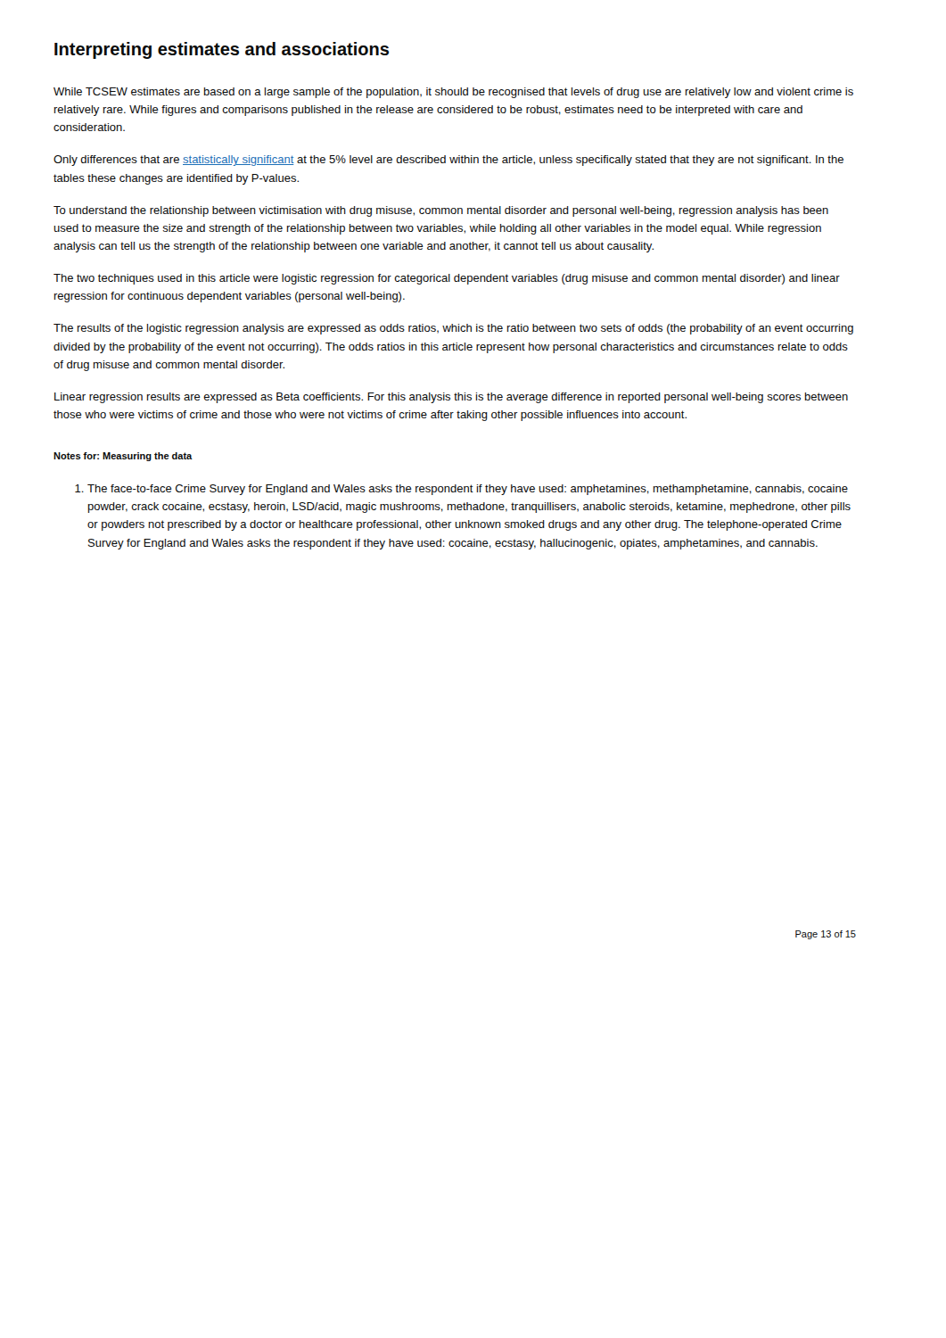Interpreting estimates and associations
While TCSEW estimates are based on a large sample of the population, it should be recognised that levels of drug use are relatively low and violent crime is relatively rare. While figures and comparisons published in the release are considered to be robust, estimates need to be interpreted with care and consideration.
Only differences that are statistically significant at the 5% level are described within the article, unless specifically stated that they are not significant. In the tables these changes are identified by P-values.
To understand the relationship between victimisation with drug misuse, common mental disorder and personal well-being, regression analysis has been used to measure the size and strength of the relationship between two variables, while holding all other variables in the model equal. While regression analysis can tell us the strength of the relationship between one variable and another, it cannot tell us about causality.
The two techniques used in this article were logistic regression for categorical dependent variables (drug misuse and common mental disorder) and linear regression for continuous dependent variables (personal well-being).
The results of the logistic regression analysis are expressed as odds ratios, which is the ratio between two sets of odds (the probability of an event occurring divided by the probability of the event not occurring). The odds ratios in this article represent how personal characteristics and circumstances relate to odds of drug misuse and common mental disorder.
Linear regression results are expressed as Beta coefficients. For this analysis this is the average difference in reported personal well-being scores between those who were victims of crime and those who were not victims of crime after taking other possible influences into account.
Notes for: Measuring the data
The face-to-face Crime Survey for England and Wales asks the respondent if they have used: amphetamines, methamphetamine, cannabis, cocaine powder, crack cocaine, ecstasy, heroin, LSD/acid, magic mushrooms, methadone, tranquillisers, anabolic steroids, ketamine, mephedrone, other pills or powders not prescribed by a doctor or healthcare professional, other unknown smoked drugs and any other drug. The telephone-operated Crime Survey for England and Wales asks the respondent if they have used: cocaine, ecstasy, hallucinogenic, opiates, amphetamines, and cannabis.
Page 13 of 15